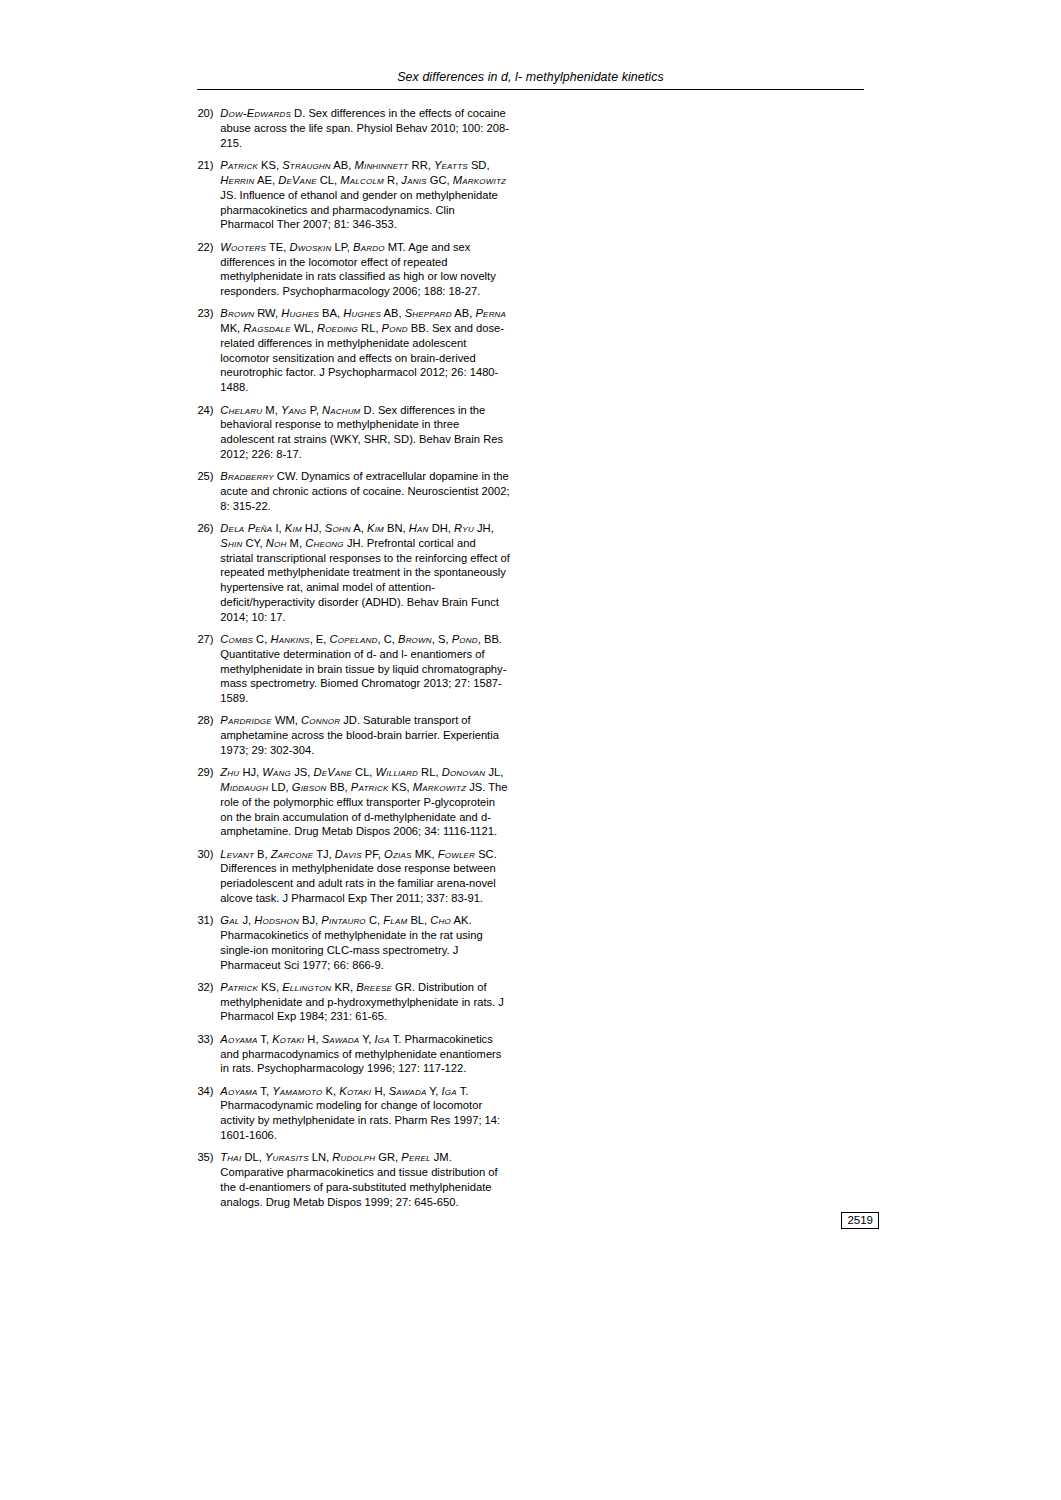Sex differences in d, l- methylphenidate kinetics
20) Dow-Edwards D. Sex differences in the effects of cocaine abuse across the life span. Physiol Behav 2010; 100: 208-215.
21) Patrick KS, Straughn AB, Minhinnett RR, Yeatts SD, Herrin AE, DeVane CL, Malcolm R, Janis GC, Markowitz JS. Influence of ethanol and gender on methylphenidate pharmacokinetics and pharmacodynamics. Clin Pharmacol Ther 2007; 81: 346-353.
22) Wooters TE, Dwoskin LP, Bardo MT. Age and sex differences in the locomotor effect of repeated methylphenidate in rats classified as high or low novelty responders. Psychopharmacology 2006; 188: 18-27.
23) Brown RW, Hughes BA, Hughes AB, Sheppard AB, Perna MK, Ragsdale WL, Roeding RL, Pond BB. Sex and dose-related differences in methylphenidate adolescent locomotor sensitization and effects on brain-derived neurotrophic factor. J Psychopharmacol 2012; 26: 1480-1488.
24) Chelaru M, Yang P, Nachum D. Sex differences in the behavioral response to methylphenidate in three adolescent rat strains (WKY, SHR, SD). Behav Brain Res 2012; 226: 8-17.
25) Bradberry CW. Dynamics of extracellular dopamine in the acute and chronic actions of cocaine. Neuroscientist 2002; 8: 315-22.
26) Dela Peña I, Kim HJ, Sohn A, Kim BN, Han DH, Ryu JH, Shin CY, Noh M, Cheong JH. Prefrontal cortical and striatal transcriptional responses to the reinforcing effect of repeated methylphenidate treatment in the spontaneously hypertensive rat, animal model of attention-deficit/hyperactivity disorder (ADHD). Behav Brain Funct 2014; 10: 17.
27) Combs C, Hankins, E, Copeland, C, Brown, S, Pond, BB. Quantitative determination of d- and l- enantiomers of methylphenidate in brain tissue by liquid chromatography-mass spectrometry. Biomed Chromatogr 2013; 27: 1587-1589.
28) Pardridge WM, Connor JD. Saturable transport of amphetamine across the blood-brain barrier. Experientia 1973; 29: 302-304.
29) Zhu HJ, Wang JS, DeVane CL, Williard RL, Donovan JL, Middaugh LD, Gibson BB, Patrick KS, Markowitz JS. The role of the polymorphic efflux transporter P-glycoprotein on the brain accumulation of d-methylphenidate and d-amphetamine. Drug Metab Dispos 2006; 34: 1116-1121.
30) Levant B, Zarcone TJ, Davis PF, Ozias MK, Fowler SC. Differences in methylphenidate dose response between periadolescent and adult rats in the familiar arena-novel alcove task. J Pharmacol Exp Ther 2011; 337: 83-91.
31) Gal J, Hodshon BJ, Pintauro C, Flam BL, Cho AK. Pharmacokinetics of methylphenidate in the rat using single-ion monitoring CLC-mass spectrometry. J Pharmaceut Sci 1977; 66: 866-9.
32) Patrick KS, Ellington KR, Breese GR. Distribution of methylphenidate and p-hydroxymethylphenidate in rats. J Pharmacol Exp 1984; 231: 61-65.
33) Aoyama T, Kotaki H, Sawada Y, Iga T. Pharmacokinetics and pharmacodynamics of methylphenidate enantiomers in rats. Psychopharmacology 1996; 127: 117-122.
34) Aoyama T, Yamamoto K, Kotaki H, Sawada Y, Iga T. Pharmacodynamic modeling for change of locomotor activity by methylphenidate in rats. Pharm Res 1997; 14: 1601-1606.
35) Thai DL, Yurasits LN, Rudolph GR, Perel JM. Comparative pharmacokinetics and tissue distribution of the d-enantiomers of para-substituted methylphenidate analogs. Drug Metab Dispos 1999; 27: 645-650.
2519